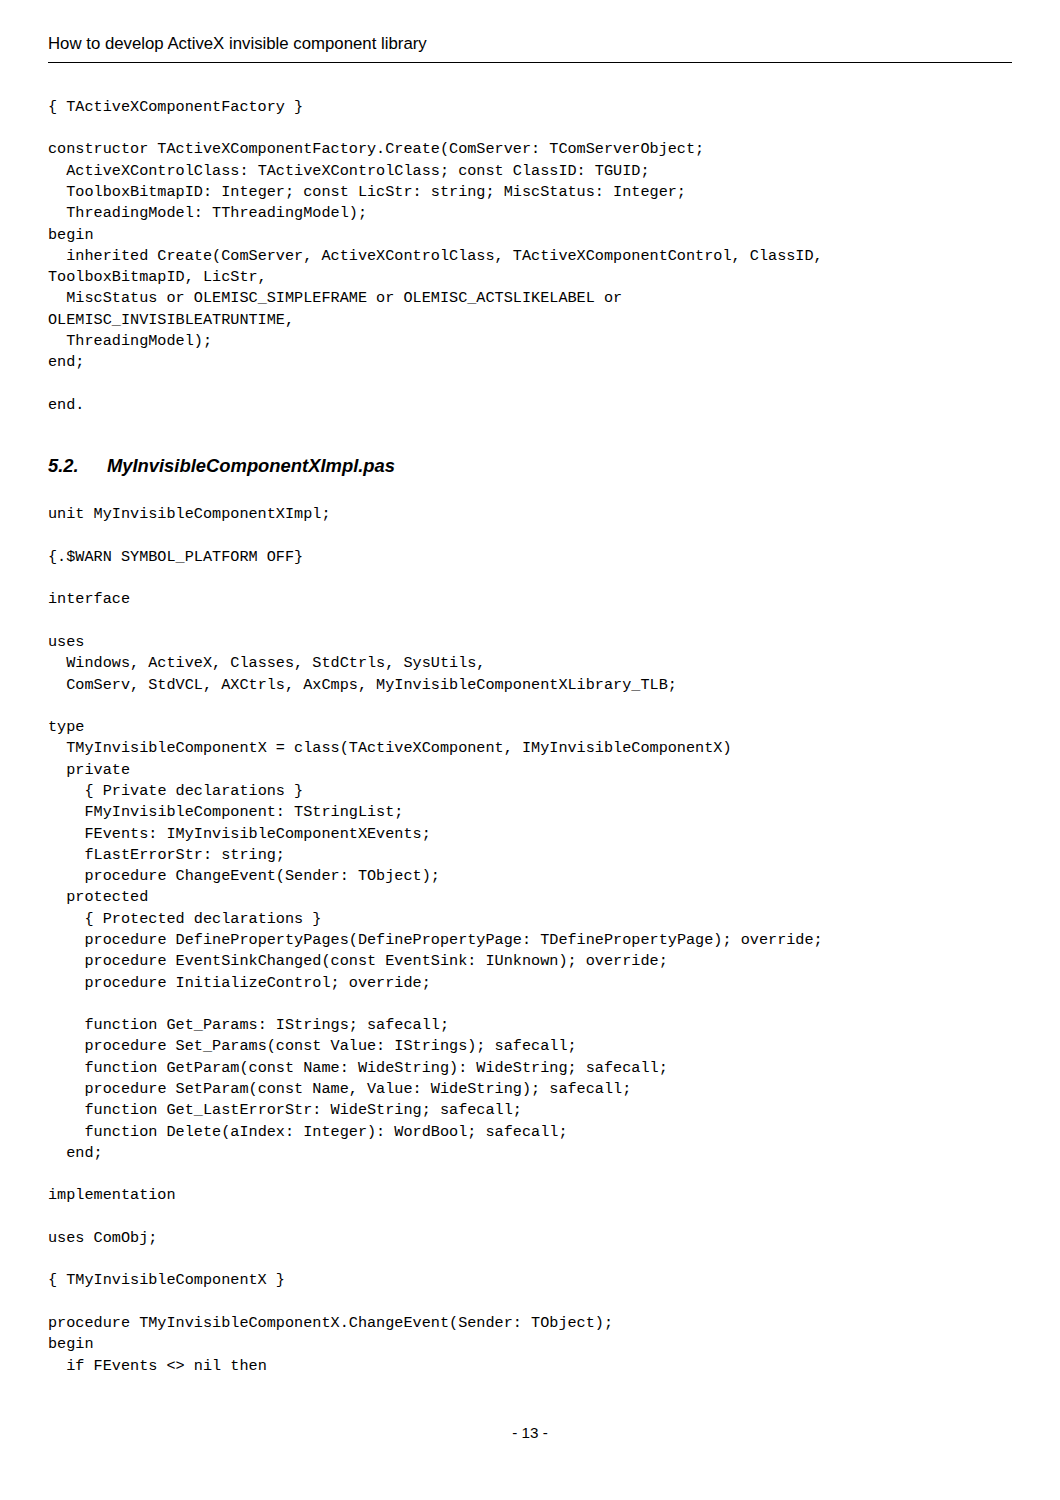How to develop ActiveX invisible component library
{ TActiveXComponentFactory }

constructor TActiveXComponentFactory.Create(ComServer: TComServerObject;
  ActiveXControlClass: TActiveXControlClass; const ClassID: TGUID;
  ToolboxBitmapID: Integer; const LicStr: string; MiscStatus: Integer;
  ThreadingModel: TThreadingModel);
begin
  inherited Create(ComServer, ActiveXControlClass, TActiveXComponentControl, ClassID,
ToolboxBitmapID, LicStr,
  MiscStatus or OLEMISC_SIMPLEFRAME or OLEMISC_ACTSLIKELABEL or
OLEMISC_INVISIBLEATRUNTIME,
  ThreadingModel);
end;

end.
5.2. MyInvisibleComponentXImpl.pas
unit MyInvisibleComponentXImpl;

{.$WARN SYMBOL_PLATFORM OFF}

interface

uses
  Windows, ActiveX, Classes, StdCtrls, SysUtils,
  ComServ, StdVCL, AXCtrls, AxCmps, MyInvisibleComponentXLibrary_TLB;

type
  TMyInvisibleComponentX = class(TActiveXComponent, IMyInvisibleComponentX)
  private
    { Private declarations }
    FMyInvisibleComponent: TStringList;
    FEvents: IMyInvisibleComponentXEvents;
    fLastErrorStr: string;
    procedure ChangeEvent(Sender: TObject);
  protected
    { Protected declarations }
    procedure DefinePropertyPages(DefinePropertyPage: TDefinePropertyPage); override;
    procedure EventSinkChanged(const EventSink: IUnknown); override;
    procedure InitializeControl; override;

    function Get_Params: IStrings; safecall;
    procedure Set_Params(const Value: IStrings); safecall;
    function GetParam(const Name: WideString): WideString; safecall;
    procedure SetParam(const Name, Value: WideString); safecall;
    function Get_LastErrorStr: WideString; safecall;
    function Delete(aIndex: Integer): WordBool; safecall;
  end;

implementation

uses ComObj;

{ TMyInvisibleComponentX }

procedure TMyInvisibleComponentX.ChangeEvent(Sender: TObject);
begin
  if FEvents <> nil then
- 13 -